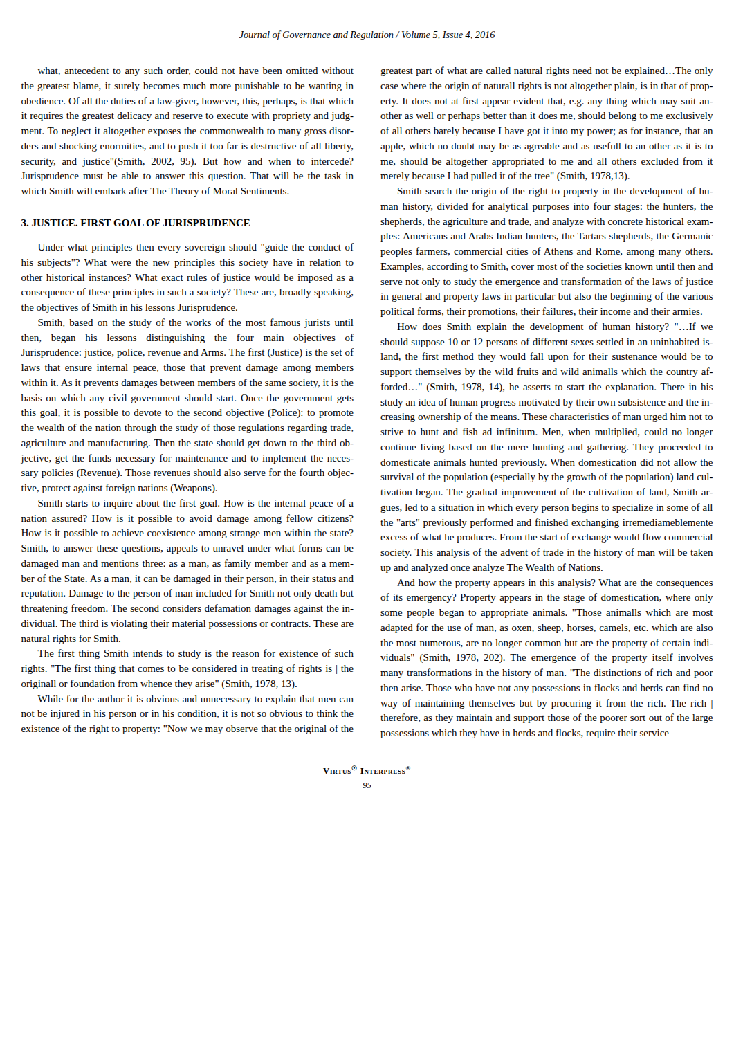Journal of Governance and Regulation / Volume 5, Issue 4, 2016
what, antecedent to any such order, could not have been omitted without the greatest blame, it surely becomes much more punishable to be wanting in obedience. Of all the duties of a law-giver, however, this, perhaps, is that which it requires the greatest delicacy and reserve to execute with propriety and judgment. To neglect it altogether exposes the commonwealth to many gross disorders and shocking enormities, and to push it too far is destructive of all liberty, security, and justice"(Smith, 2002, 95). But how and when to intercede? Jurisprudence must be able to answer this question. That will be the task in which Smith will embark after The Theory of Moral Sentiments.
3. Justice. First goal of jurisprudence
Under what principles then every sovereign should "guide the conduct of his subjects"? What were the new principles this society have in relation to other historical instances? What exact rules of justice would be imposed as a consequence of these principles in such a society? These are, broadly speaking, the objectives of Smith in his lessons Jurisprudence.
Smith, based on the study of the works of the most famous jurists until then, began his lessons distinguishing the four main objectives of Jurisprudence: justice, police, revenue and Arms. The first (Justice) is the set of laws that ensure internal peace, those that prevent damage among members within it. As it prevents damages between members of the same society, it is the basis on which any civil government should start. Once the government gets this goal, it is possible to devote to the second objective (Police): to promote the wealth of the nation through the study of those regulations regarding trade, agriculture and manufacturing. Then the state should get down to the third objective, get the funds necessary for maintenance and to implement the necessary policies (Revenue). Those revenues should also serve for the fourth objective, protect against foreign nations (Weapons).
Smith starts to inquire about the first goal. How is the internal peace of a nation assured? How is it possible to avoid damage among fellow citizens? How is it possible to achieve coexistence among strange men within the state? Smith, to answer these questions, appeals to unravel under what forms can be damaged man and mentions three: as a man, as family member and as a member of the State. As a man, it can be damaged in their person, in their status and reputation. Damage to the person of man included for Smith not only death but threatening freedom. The second considers defamation damages against the individual. The third is violating their material possessions or contracts. These are natural rights for Smith.
The first thing Smith intends to study is the reason for existence of such rights. "The first thing that comes to be considered in treating of rights is | the originall or foundation from whence they arise" (Smith, 1978, 13).
While for the author it is obvious and unnecessary to explain that men can not be injured in his person or in his condition, it is not so obvious to think the existence of the right to property: "Now we may observe that the original of the greatest part of what are called natural rights need not be explained…The only case where the origin of naturall rights is not altogether plain, is in that of property. It does not at first appear evident that, e.g. any thing which may suit another as well or perhaps better than it does me, should belong to me exclusively of all others barely because I have got it into my power; as for instance, that an apple, which no doubt may be as agreable and as usefull to an other as it is to me, should be altogether appropriated to me and all others excluded from it merely because I had pulled it of the tree" (Smith, 1978,13).
Smith search the origin of the right to property in the development of human history, divided for analytical purposes into four stages: the hunters, the shepherds, the agriculture and trade, and analyze with concrete historical examples: Americans and Arabs Indian hunters, the Tartars shepherds, the Germanic peoples farmers, commercial cities of Athens and Rome, among many others. Examples, according to Smith, cover most of the societies known until then and serve not only to study the emergence and transformation of the laws of justice in general and property laws in particular but also the beginning of the various political forms, their promotions, their failures, their income and their armies.
How does Smith explain the development of human history? "…If we should suppose 10 or 12 persons of different sexes settled in an uninhabited island, the first method they would fall upon for their sustenance would be to support themselves by the wild fruits and wild animalls which the country afforded…" (Smith, 1978, 14), he asserts to start the explanation. There in his study an idea of human progress motivated by their own subsistence and the increasing ownership of the means. These characteristics of man urged him not to strive to hunt and fish ad infinitum. Men, when multiplied, could no longer continue living based on the mere hunting and gathering. They proceeded to domesticate animals hunted previously. When domestication did not allow the survival of the population (especially by the growth of the population) land cultivation began. The gradual improvement of the cultivation of land, Smith argues, led to a situation in which every person begins to specialize in some of all the "arts" previously performed and finished exchanging irremediameblemente excess of what he produces. From the start of exchange would flow commercial society. This analysis of the advent of trade in the history of man will be taken up and analyzed once analyze The Wealth of Nations.
And how the property appears in this analysis? What are the consequences of its emergency? Property appears in the stage of domestication, where only some people began to appropriate animals. "Those animalls which are most adapted for the use of man, as oxen, sheep, horses, camels, etc. which are also the most numerous, are no longer common but are the property of certain individuals" (Smith, 1978, 202). The emergence of the property itself involves many transformations in the history of man. "The distinctions of rich and poor then arise. Those who have not any possessions in flocks and herds can find no way of maintaining themselves but by procuring it from the rich. The rich | therefore, as they maintain and support those of the poorer sort out of the large possessions which they have in herds and flocks, require their service
Virtus☉ Interpress®
95